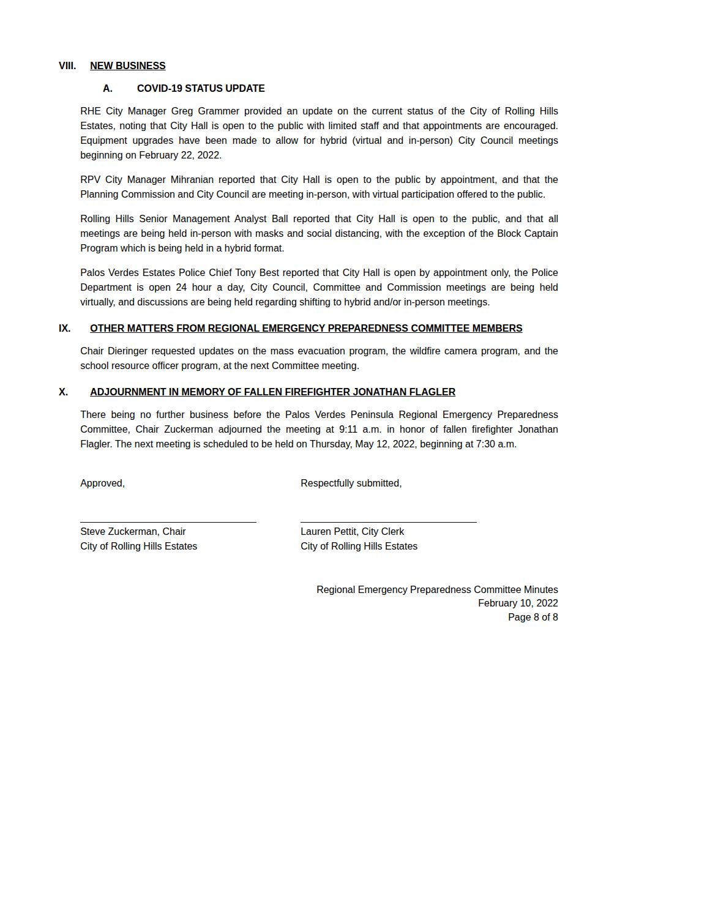VIII. New Business
A. COVID-19 STATUS UPDATE
RHE City Manager Greg Grammer provided an update on the current status of the City of Rolling Hills Estates, noting that City Hall is open to the public with limited staff and that appointments are encouraged. Equipment upgrades have been made to allow for hybrid (virtual and in-person) City Council meetings beginning on February 22, 2022.
RPV City Manager Mihranian reported that City Hall is open to the public by appointment, and that the Planning Commission and City Council are meeting in-person, with virtual participation offered to the public.
Rolling Hills Senior Management Analyst Ball reported that City Hall is open to the public, and that all meetings are being held in-person with masks and social distancing, with the exception of the Block Captain Program which is being held in a hybrid format.
Palos Verdes Estates Police Chief Tony Best reported that City Hall is open by appointment only, the Police Department is open 24 hour a day, City Council, Committee and Commission meetings are being held virtually, and discussions are being held regarding shifting to hybrid and/or in-person meetings.
IX. Other Matters from Regional Emergency Preparedness Committee Members
Chair Dieringer requested updates on the mass evacuation program, the wildfire camera program, and the school resource officer program, at the next Committee meeting.
X. Adjournment in Memory of Fallen Firefighter Jonathan Flagler
There being no further business before the Palos Verdes Peninsula Regional Emergency Preparedness Committee, Chair Zuckerman adjourned the meeting at 9:11 a.m. in honor of fallen firefighter Jonathan Flagler. The next meeting is scheduled to be held on Thursday, May 12, 2022, beginning at 7:30 a.m.
Approved,
Respectfully submitted,
Steve Zuckerman, Chair
City of Rolling Hills Estates
Lauren Pettit, City Clerk
City of Rolling Hills Estates
Regional Emergency Preparedness Committee Minutes
February 10, 2022
Page 8 of 8